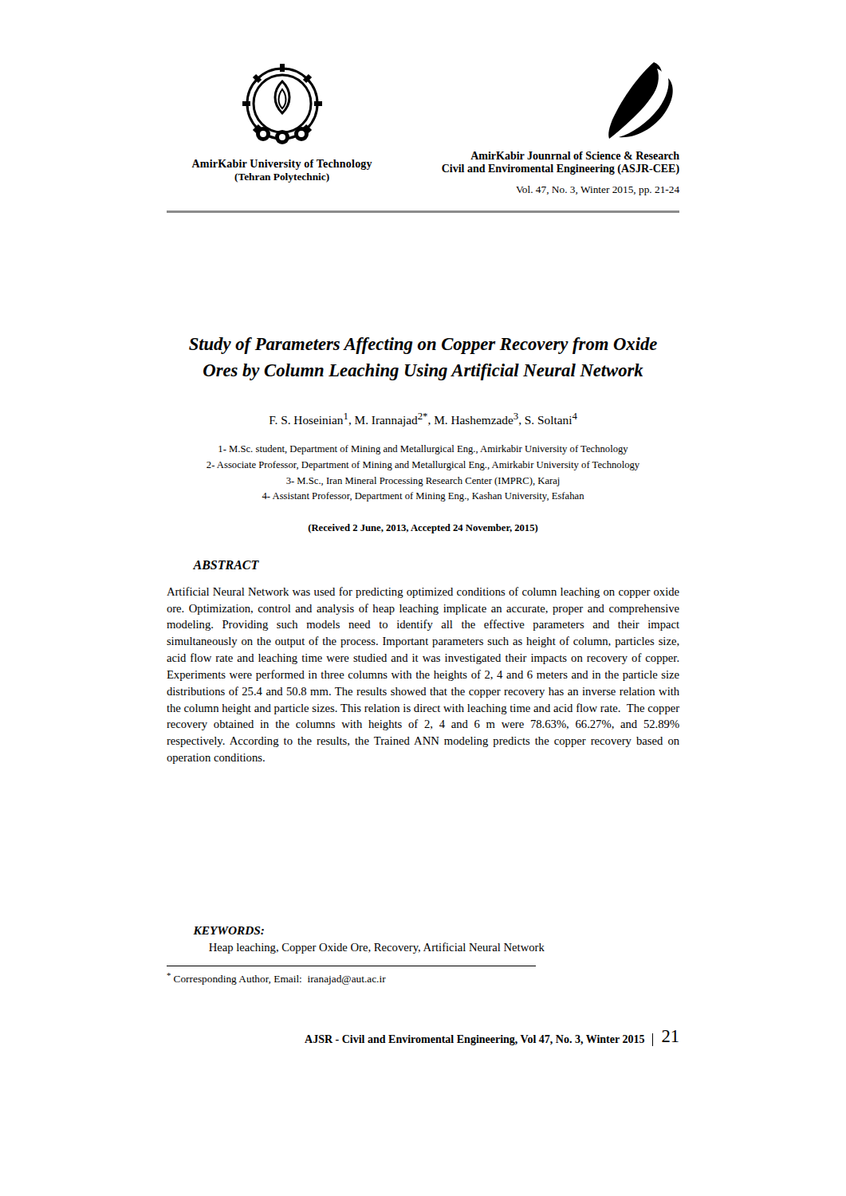AmirKabir University of Technology
(Tehran Polytechnic)
AmirKabir Jounrnal of Science & Research
Civil and Enviromental Engineering (ASJR-CEE)
Vol. 47, No. 3, Winter 2015, pp. 21-24
Study of Parameters Affecting on Copper Recovery from Oxide
Ores by Column Leaching Using Artificial Neural Network
F. S. Hoseinian1, M. Irannajad2*, M. Hashemzade3, S. Soltani4
1- M.Sc. student, Department of Mining and Metallurgical Eng., Amirkabir University of Technology
2- Associate Professor, Department of Mining and Metallurgical Eng., Amirkabir University of Technology
3- M.Sc., Iran Mineral Processing Research Center (IMPRC), Karaj
4- Assistant Professor, Department of Mining Eng., Kashan University, Esfahan
(Received 2 June, 2013, Accepted 24 November, 2015)
ABSTRACT
Artificial Neural Network was used for predicting optimized conditions of column leaching on copper oxide ore. Optimization, control and analysis of heap leaching implicate an accurate, proper and comprehensive modeling. Providing such models need to identify all the effective parameters and their impact simultaneously on the output of the process. Important parameters such as height of column, particles size, acid flow rate and leaching time were studied and it was investigated their impacts on recovery of copper. Experiments were performed in three columns with the heights of 2, 4 and 6 meters and in the particle size distributions of 25.4 and 50.8 mm. The results showed that the copper recovery has an inverse relation with the column height and particle sizes. This relation is direct with leaching time and acid flow rate. The copper recovery obtained in the columns with heights of 2, 4 and 6 m were 78.63%, 66.27%, and 52.89% respectively. According to the results, the Trained ANN modeling predicts the copper recovery based on operation conditions.
KEYWORDS:
Heap leaching, Copper Oxide Ore, Recovery, Artificial Neural Network
* Corresponding Author, Email: iranajad@aut.ac.ir
AJSR - Civil and Enviromental Engineering, Vol 47, No. 3, Winter 2015
21